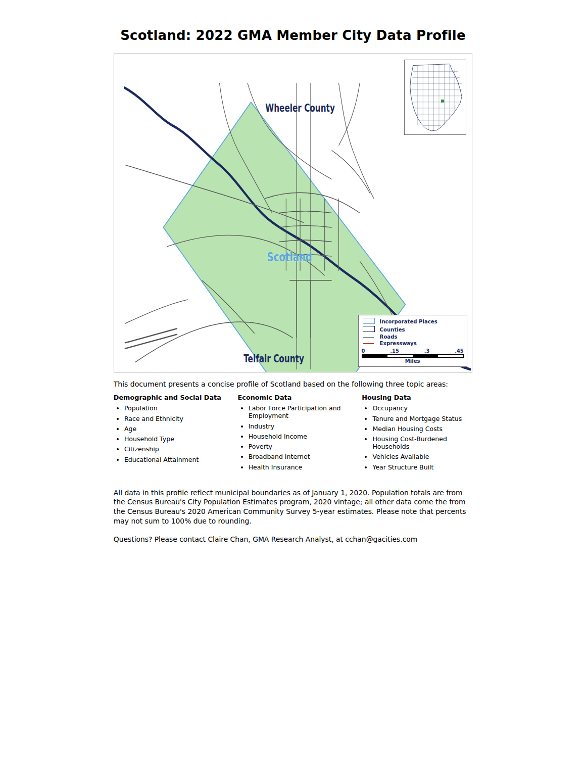Scotland: 2022 GMA Member City Data Profile
Wheeler County Telfair County Scotland
| | Incorporated Places |
| | Counties |
| | Roads |
| | Expressways |
0.15.3.45
Miles
This document presents a concise profile of Scotland based on the following three topic areas:
Demographic and Social Data
Population
Race and Ethnicity
Age
Household Type
Citizenship
Educational Attainment
Economic Data
Labor Force Participation and Employment
Industry
Household Income
Poverty
Broadband Internet
Health Insurance
Housing Data
Occupancy
Tenure and Mortgage Status
Median Housing Costs
Housing Cost-Burdened Households
Vehicles Available
Year Structure Built
All data in this profile reflect municipal boundaries as of January 1, 2020. Population totals are from the Census Bureau's City Population Estimates program, 2020 vintage; all other data come the from the Census Bureau's 2020 American Community Survey 5-year estimates. Please note that percents may not sum to 100% due to rounding.
Questions? Please contact Claire Chan, GMA Research Analyst, at cchan@gacities.com